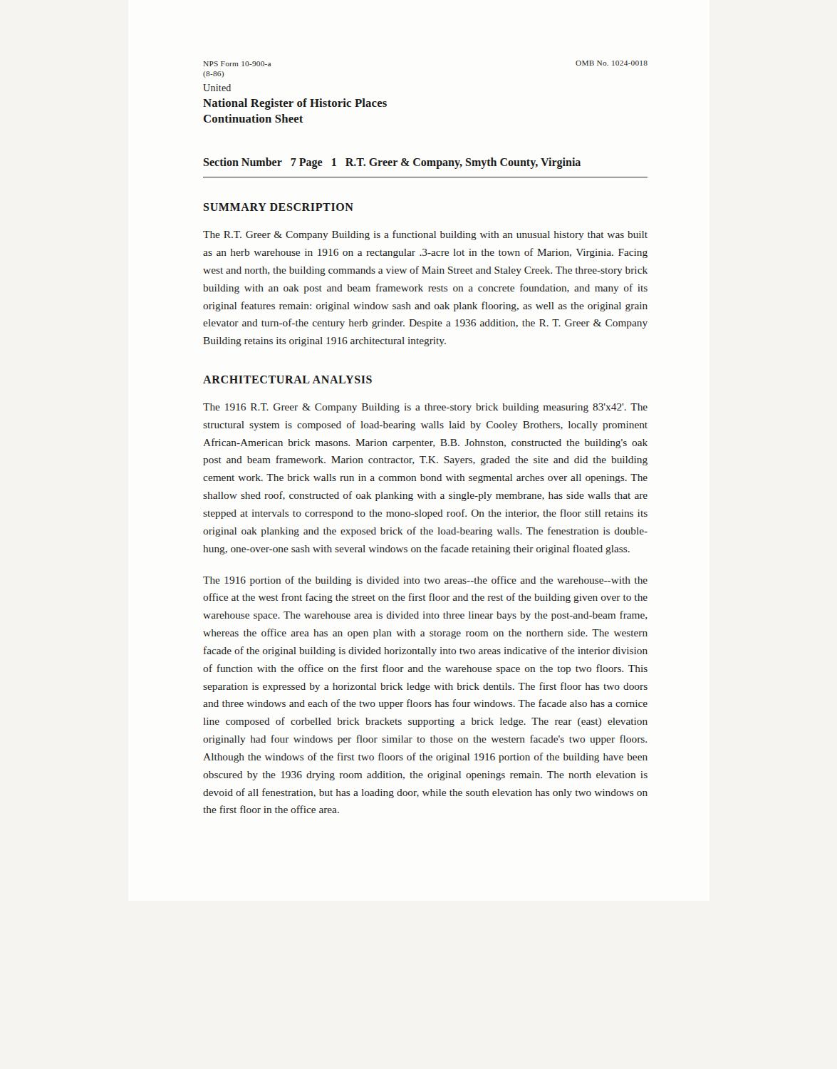NPS Form 10-900-a
(8-86)
United
National Register of Historic Places
Continuation Sheet
OMB No. 1024-0018
Section Number 7 Page 1 R.T. Greer & Company, Smyth County, Virginia
SUMMARY DESCRIPTION
The R.T. Greer & Company Building is a functional building with an unusual history that was built as an herb warehouse in 1916 on a rectangular .3-acre lot in the town of Marion, Virginia. Facing west and north, the building commands a view of Main Street and Staley Creek. The three-story brick building with an oak post and beam framework rests on a concrete foundation, and many of its original features remain: original window sash and oak plank flooring, as well as the original grain elevator and turn-of-the century herb grinder. Despite a 1936 addition, the R. T. Greer & Company Building retains its original 1916 architectural integrity.
ARCHITECTURAL ANALYSIS
The 1916 R.T. Greer & Company Building is a three-story brick building measuring 83'x42'. The structural system is composed of load-bearing walls laid by Cooley Brothers, locally prominent African-American brick masons. Marion carpenter, B.B. Johnston, constructed the building's oak post and beam framework. Marion contractor, T.K. Sayers, graded the site and did the building cement work. The brick walls run in a common bond with segmental arches over all openings. The shallow shed roof, constructed of oak planking with a single-ply membrane, has side walls that are stepped at intervals to correspond to the mono-sloped roof. On the interior, the floor still retains its original oak planking and the exposed brick of the load-bearing walls. The fenestration is double- hung, one-over-one sash with several windows on the facade retaining their original floated glass.
The 1916 portion of the building is divided into two areas--the office and the warehouse--with the office at the west front facing the street on the first floor and the rest of the building given over to the warehouse space. The warehouse area is divided into three linear bays by the post-and-beam frame, whereas the office area has an open plan with a storage room on the northern side. The western facade of the original building is divided horizontally into two areas indicative of the interior division of function with the office on the first floor and the warehouse space on the top two floors. This separation is expressed by a horizontal brick ledge with brick dentils. The first floor has two doors and three windows and each of the two upper floors has four windows. The facade also has a cornice line composed of corbelled brick brackets supporting a brick ledge. The rear (east) elevation originally had four windows per floor similar to those on the western facade's two upper floors. Although the windows of the first two floors of the original 1916 portion of the building have been obscured by the 1936 drying room addition, the original openings remain. The north elevation is devoid of all fenestration, but has a loading door, while the south elevation has only two windows on the first floor in the office area.